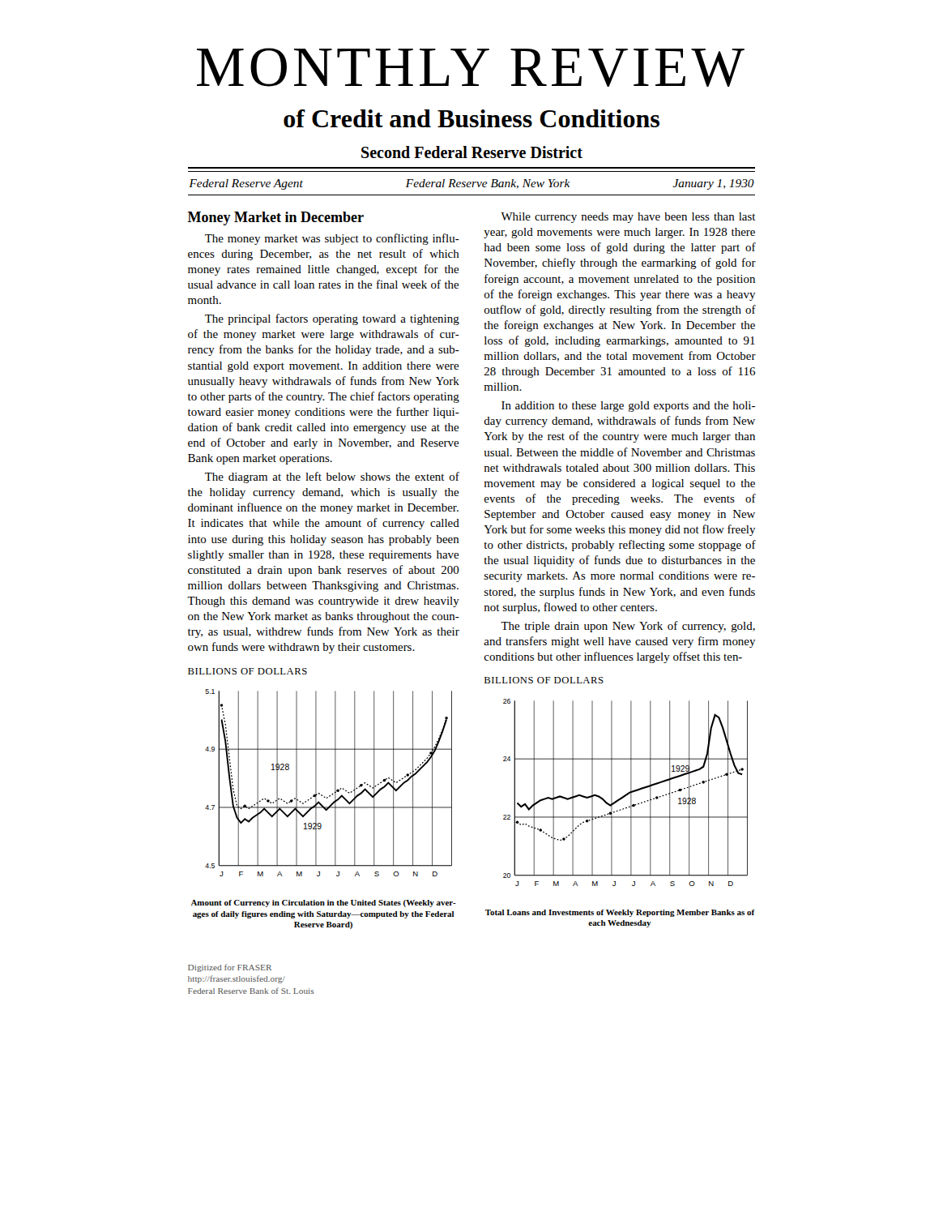MONTHLY REVIEW
of Credit and Business Conditions
Second Federal Reserve District
Federal Reserve Agent Federal Reserve Bank, New York January 1, 1930
Money Market in December
The money market was subject to conflicting influences during December, as the net result of which money rates remained little changed, except for the usual advance in call loan rates in the final week of the month.
The principal factors operating toward a tightening of the money market were large withdrawals of currency from the banks for the holiday trade, and a substantial gold export movement. In addition there were unusually heavy withdrawals of funds from New York to other parts of the country. The chief factors operating toward easier money conditions were the further liquidation of bank credit called into emergency use at the end of October and early in November, and Reserve Bank open market operations.
The diagram at the left below shows the extent of the holiday currency demand, which is usually the dominant influence on the money market in December. It indicates that while the amount of currency called into use during this holiday season has probably been slightly smaller than in 1928, these requirements have constituted a drain upon bank reserves of about 200 million dollars between Thanksgiving and Christmas. Though this demand was countrywide it drew heavily on the New York market as banks throughout the country, as usual, withdrew funds from New York as their own funds were withdrawn by their customers.
BILLIONS OF DOLLARS
5.1 4.9 4.7 4.5 J F M A M J J A S O N D 1928 1929
Amount of Currency in Circulation in the United States (Weekly averages of daily figures ending with Saturday—computed by the Federal Reserve Board)
While currency needs may have been less than last year, gold movements were much larger. In 1928 there had been some loss of gold during the latter part of November, chiefly through the earmarking of gold for foreign account, a movement unrelated to the position of the foreign exchanges. This year there was a heavy outflow of gold, directly resulting from the strength of the foreign exchanges at New York. In December the loss of gold, including earmarkings, amounted to 91 million dollars, and the total movement from October 28 through December 31 amounted to a loss of 116 million.
In addition to these large gold exports and the holiday currency demand, withdrawals of funds from New York by the rest of the country were much larger than usual. Between the middle of November and Christmas net withdrawals totaled about 300 million dollars. This movement may be considered a logical sequel to the events of the preceding weeks. The events of September and October caused easy money in New York but for some weeks this money did not flow freely to other districts, probably reflecting some stoppage of the usual liquidity of funds due to disturbances in the security markets. As more normal conditions were restored, the surplus funds in New York, and even funds not surplus, flowed to other centers.
The triple drain upon New York of currency, gold, and transfers might well have caused very firm money conditions but other influences largely offset this ten-
BILLIONS OF DOLLARS
26 24 22 20 J F M A M J J A S O N D 1929 1928
Total Loans and Investments of Weekly Reporting Member Banks as of each Wednesday
Digitized for FRASER
http://fraser.stlouisfed.org/
Federal Reserve Bank of St. Louis